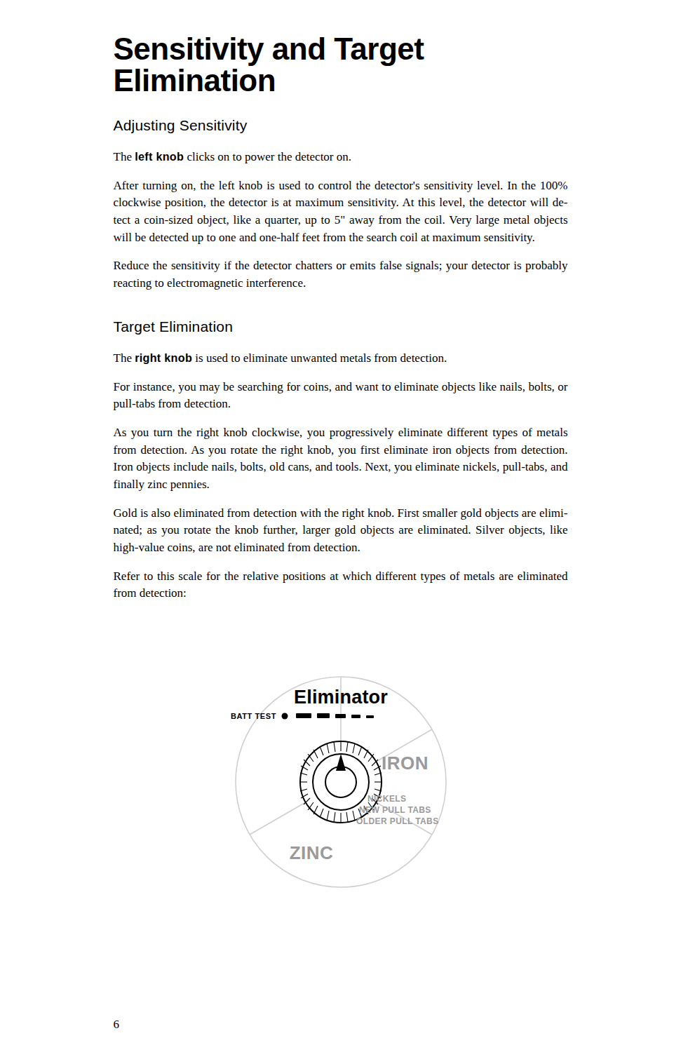Sensitivity and Target Elimination
Adjusting Sensitivity
The left knob clicks on to power the detector on.
After turning on, the left knob is used to control the detector's sensitivity level. In the 100% clockwise position, the detector is at maximum sensitivity. At this level, the detector will detect a coin-sized object, like a quarter, up to 5" away from the coil. Very large metal objects will be detected up to one and one-half feet from the search coil at maximum sensitivity.
Reduce the sensitivity if the detector chatters or emits false signals; your detector is probably reacting to electromagnetic interference.
Target Elimination
The right knob is used to eliminate unwanted metals from detection.
For instance, you may be searching for coins, and want to eliminate objects like nails, bolts, or pull-tabs from detection.
As you turn the right knob clockwise, you progressively eliminate different types of metals from detection. As you rotate the right knob, you first eliminate iron objects from detection. Iron objects include nails, bolts, old cans, and tools. Next, you eliminate nickels, pull-tabs, and finally zinc pennies.
Gold is also eliminated from detection with the right knob. First smaller gold objects are eliminated; as you rotate the knob further, larger gold objects are eliminated. Silver objects, like high-value coins, are not eliminated from detection.
Refer to this scale for the relative positions at which different types of metals are eliminated from detection:
Eliminator BATT TEST IRON NICKELS NEW PULL TABS OLDER PULL TABS ZINC
6